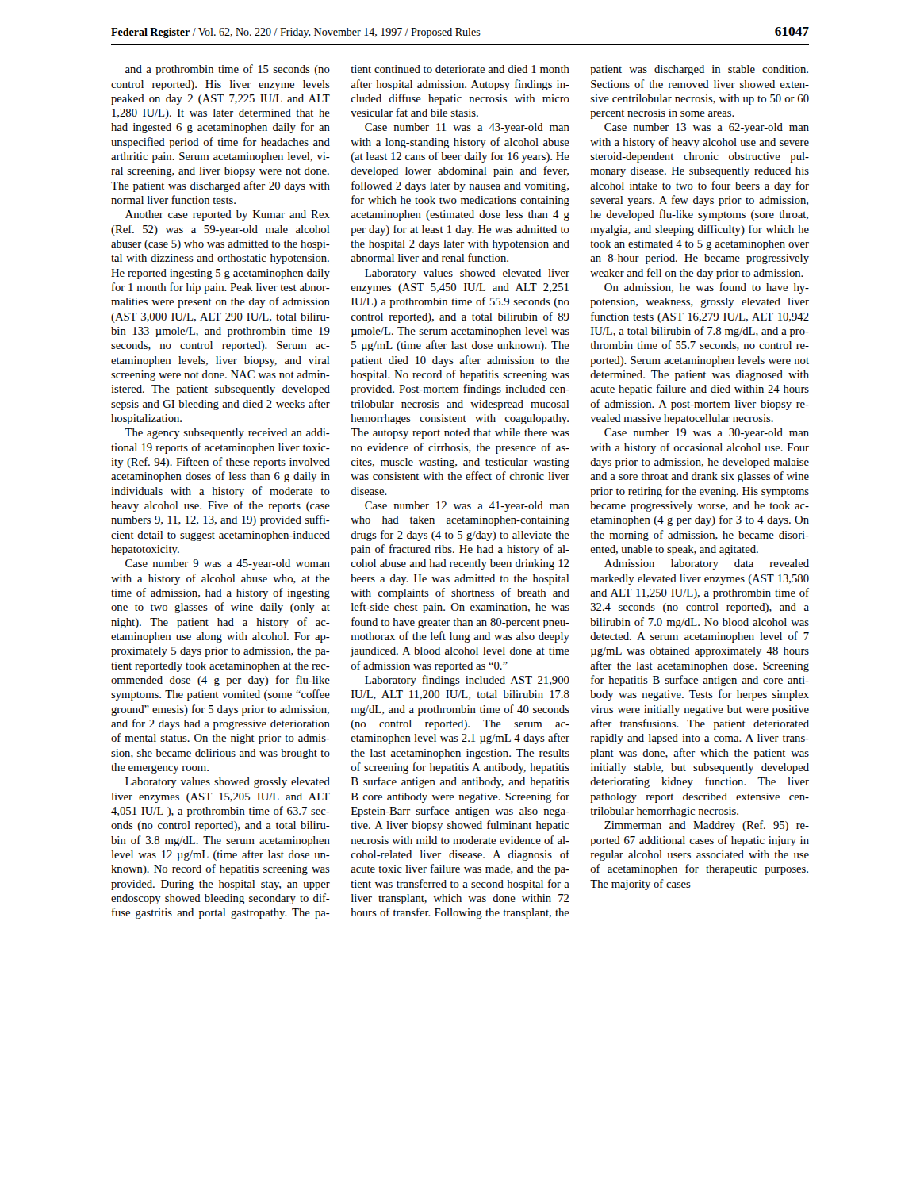Federal Register / Vol. 62, No. 220 / Friday, November 14, 1997 / Proposed Rules
61047
and a prothrombin time of 15 seconds (no control reported). His liver enzyme levels peaked on day 2 (AST 7,225 IU/L and ALT 1,280 IU/L). It was later determined that he had ingested 6 g acetaminophen daily for an unspecified period of time for headaches and arthritic pain. Serum acetaminophen level, viral screening, and liver biopsy were not done. The patient was discharged after 20 days with normal liver function tests.
Another case reported by Kumar and Rex (Ref. 52) was a 59-year-old male alcohol abuser (case 5) who was admitted to the hospital with dizziness and orthostatic hypotension. He reported ingesting 5 g acetaminophen daily for 1 month for hip pain. Peak liver test abnormalities were present on the day of admission (AST 3,000 IU/L, ALT 290 IU/L, total bilirubin 133 µmole/L, and prothrombin time 19 seconds, no control reported). Serum acetaminophen levels, liver biopsy, and viral screening were not done. NAC was not administered. The patient subsequently developed sepsis and GI bleeding and died 2 weeks after hospitalization.
The agency subsequently received an additional 19 reports of acetaminophen liver toxicity (Ref. 94). Fifteen of these reports involved acetaminophen doses of less than 6 g daily in individuals with a history of moderate to heavy alcohol use. Five of the reports (case numbers 9, 11, 12, 13, and 19) provided sufficient detail to suggest acetaminophen-induced hepatotoxicity.
Case number 9 was a 45-year-old woman with a history of alcohol abuse who, at the time of admission, had a history of ingesting one to two glasses of wine daily (only at night). The patient had a history of acetaminophen use along with alcohol. For approximately 5 days prior to admission, the patient reportedly took acetaminophen at the recommended dose (4 g per day) for flu-like symptoms. The patient vomited (some “coffee ground” emesis) for 5 days prior to admission, and for 2 days had a progressive deterioration of mental status. On the night prior to admission, she became delirious and was brought to the emergency room.
Laboratory values showed grossly elevated liver enzymes (AST 15,205 IU/L and ALT 4,051 IU/L ), a prothrombin time of 63.7 seconds (no control reported), and a total bilirubin of 3.8 mg/dL. The serum acetaminophen level was 12 µg/mL (time after last dose unknown). No record of hepatitis screening was provided. During the hospital stay, an upper endoscopy showed bleeding secondary to diffuse gastritis and portal gastropathy. The patient continued to deteriorate and died 1 month after hospital admission. Autopsy findings included diffuse hepatic necrosis with micro vesicular fat and bile stasis.
Case number 11 was a 43-year-old man with a long-standing history of alcohol abuse (at least 12 cans of beer daily for 16 years). He developed lower abdominal pain and fever, followed 2 days later by nausea and vomiting, for which he took two medications containing acetaminophen (estimated dose less than 4 g per day) for at least 1 day. He was admitted to the hospital 2 days later with hypotension and abnormal liver and renal function.
Laboratory values showed elevated liver enzymes (AST 5,450 IU/L and ALT 2,251 IU/L) a prothrombin time of 55.9 seconds (no control reported), and a total bilirubin of 89 µmole/L. The serum acetaminophen level was 5 µg/mL (time after last dose unknown). The patient died 10 days after admission to the hospital. No record of hepatitis screening was provided. Post-mortem findings included centrilobular necrosis and widespread mucosal hemorrhages consistent with coagulopathy. The autopsy report noted that while there was no evidence of cirrhosis, the presence of ascites, muscle wasting, and testicular wasting was consistent with the effect of chronic liver disease.
Case number 12 was a 41-year-old man who had taken acetaminophen-containing drugs for 2 days (4 to 5 g/day) to alleviate the pain of fractured ribs. He had a history of alcohol abuse and had recently been drinking 12 beers a day. He was admitted to the hospital with complaints of shortness of breath and left-side chest pain. On examination, he was found to have greater than an 80-percent pneumothorax of the left lung and was also deeply jaundiced. A blood alcohol level done at time of admission was reported as “0.”
Laboratory findings included AST 21,900 IU/L, ALT 11,200 IU/L, total bilirubin 17.8 mg/dL, and a prothrombin time of 40 seconds (no control reported). The serum acetaminophen level was 2.1 µg/mL 4 days after the last acetaminophen ingestion. The results of screening for hepatitis A antibody, hepatitis B surface antigen and antibody, and hepatitis B core antibody were negative. Screening for Epstein-Barr surface antigen was also negative. A liver biopsy showed fulminant hepatic necrosis with mild to moderate evidence of alcohol-related liver disease. A diagnosis of acute toxic liver failure was made, and the patient was transferred to a second hospital for a liver transplant, which was done within 72 hours of transfer. Following the transplant, the patient was discharged in stable condition. Sections of the removed liver showed extensive centrilobular necrosis, with up to 50 or 60 percent necrosis in some areas.
Case number 13 was a 62-year-old man with a history of heavy alcohol use and severe steroid-dependent chronic obstructive pulmonary disease. He subsequently reduced his alcohol intake to two to four beers a day for several years. A few days prior to admission, he developed flu-like symptoms (sore throat, myalgia, and sleeping difficulty) for which he took an estimated 4 to 5 g acetaminophen over an 8-hour period. He became progressively weaker and fell on the day prior to admission.
On admission, he was found to have hypotension, weakness, grossly elevated liver function tests (AST 16,279 IU/L, ALT 10,942 IU/L, a total bilirubin of 7.8 mg/dL, and a prothrombin time of 55.7 seconds, no control reported). Serum acetaminophen levels were not determined. The patient was diagnosed with acute hepatic failure and died within 24 hours of admission. A post-mortem liver biopsy revealed massive hepatocellular necrosis.
Case number 19 was a 30-year-old man with a history of occasional alcohol use. Four days prior to admission, he developed malaise and a sore throat and drank six glasses of wine prior to retiring for the evening. His symptoms became progressively worse, and he took acetaminophen (4 g per day) for 3 to 4 days. On the morning of admission, he became disoriented, unable to speak, and agitated.
Admission laboratory data revealed markedly elevated liver enzymes (AST 13,580 and ALT 11,250 IU/L), a prothrombin time of 32.4 seconds (no control reported), and a bilirubin of 7.0 mg/dL. No blood alcohol was detected. A serum acetaminophen level of 7 µg/mL was obtained approximately 48 hours after the last acetaminophen dose. Screening for hepatitis B surface antigen and core antibody was negative. Tests for herpes simplex virus were initially negative but were positive after transfusions. The patient deteriorated rapidly and lapsed into a coma. A liver transplant was done, after which the patient was initially stable, but subsequently developed deteriorating kidney function. The liver pathology report described extensive centrilobular hemorrhagic necrosis.
Zimmerman and Maddrey (Ref. 95) reported 67 additional cases of hepatic injury in regular alcohol users associated with the use of acetaminophen for therapeutic purposes. The majority of cases